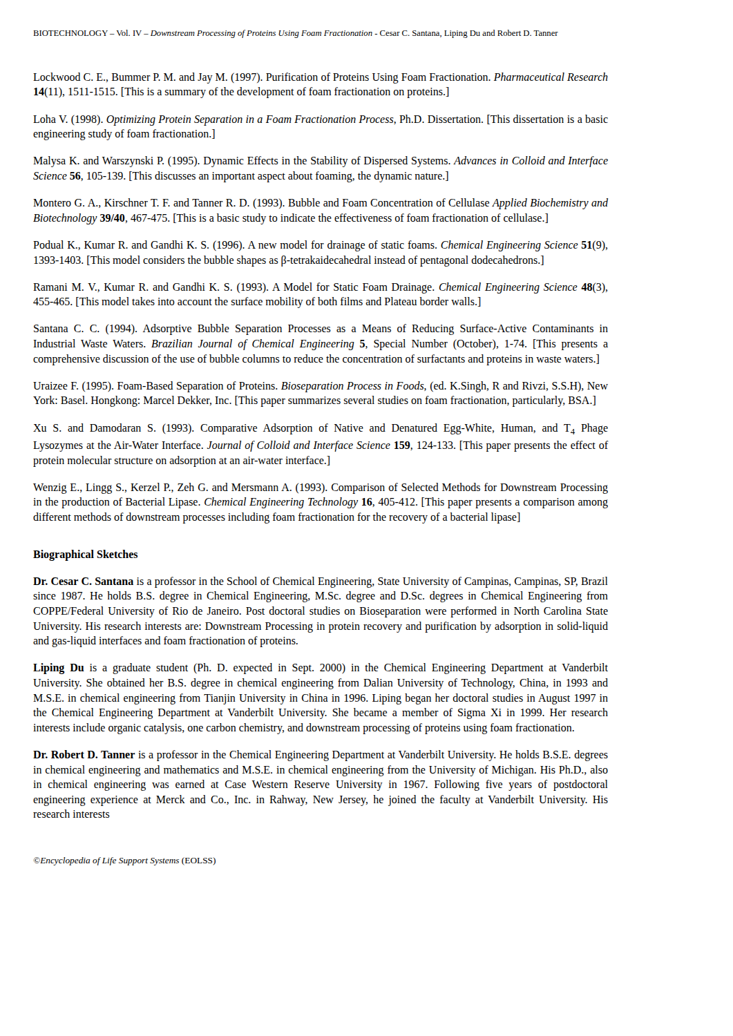BIOTECHNOLOGY – Vol. IV – Downstream Processing of Proteins Using Foam Fractionation - Cesar C. Santana, Liping Du and Robert D. Tanner
Lockwood C. E., Bummer P. M. and Jay M. (1997). Purification of Proteins Using Foam Fractionation. Pharmaceutical Research 14(11), 1511-1515. [This is a summary of the development of foam fractionation on proteins.]
Loha V. (1998). Optimizing Protein Separation in a Foam Fractionation Process, Ph.D. Dissertation. [This dissertation is a basic engineering study of foam fractionation.]
Malysa K. and Warszynski P. (1995). Dynamic Effects in the Stability of Dispersed Systems. Advances in Colloid and Interface Science 56, 105-139. [This discusses an important aspect about foaming, the dynamic nature.]
Montero G. A., Kirschner T. F. and Tanner R. D. (1993). Bubble and Foam Concentration of Cellulase Applied Biochemistry and Biotechnology 39/40, 467-475. [This is a basic study to indicate the effectiveness of foam fractionation of cellulase.]
Podual K., Kumar R. and Gandhi K. S. (1996). A new model for drainage of static foams. Chemical Engineering Science 51(9), 1393-1403. [This model considers the bubble shapes as β-tetrakaidecahedral instead of pentagonal dodecahedrons.]
Ramani M. V., Kumar R. and Gandhi K. S. (1993). A Model for Static Foam Drainage. Chemical Engineering Science 48(3), 455-465. [This model takes into account the surface mobility of both films and Plateau border walls.]
Santana C. C. (1994). Adsorptive Bubble Separation Processes as a Means of Reducing Surface-Active Contaminants in Industrial Waste Waters. Brazilian Journal of Chemical Engineering 5, Special Number (October), 1-74. [This presents a comprehensive discussion of the use of bubble columns to reduce the concentration of surfactants and proteins in waste waters.]
Uraizee F. (1995). Foam-Based Separation of Proteins. Bioseparation Process in Foods, (ed. K.Singh, R and Rivzi, S.S.H), New York: Basel. Hongkong: Marcel Dekker, Inc. [This paper summarizes several studies on foam fractionation, particularly, BSA.]
Xu S. and Damodaran S. (1993). Comparative Adsorption of Native and Denatured Egg-White, Human, and T4 Phage Lysozymes at the Air-Water Interface. Journal of Colloid and Interface Science 159, 124-133. [This paper presents the effect of protein molecular structure on adsorption at an air-water interface.]
Wenzig E., Lingg S., Kerzel P., Zeh G. and Mersmann A. (1993). Comparison of Selected Methods for Downstream Processing in the production of Bacterial Lipase. Chemical Engineering Technology 16, 405-412. [This paper presents a comparison among different methods of downstream processes including foam fractionation for the recovery of a bacterial lipase]
Biographical Sketches
Dr. Cesar C. Santana is a professor in the School of Chemical Engineering, State University of Campinas, Campinas, SP, Brazil since 1987. He holds B.S. degree in Chemical Engineering, M.Sc. degree and D.Sc. degrees in Chemical Engineering from COPPE/Federal University of Rio de Janeiro. Post doctoral studies on Bioseparation were performed in North Carolina State University. His research interests are: Downstream Processing in protein recovery and purification by adsorption in solid-liquid and gas-liquid interfaces and foam fractionation of proteins.
Liping Du is a graduate student (Ph. D. expected in Sept. 2000) in the Chemical Engineering Department at Vanderbilt University. She obtained her B.S. degree in chemical engineering from Dalian University of Technology, China, in 1993 and M.S.E. in chemical engineering from Tianjin University in China in 1996. Liping began her doctoral studies in August 1997 in the Chemical Engineering Department at Vanderbilt University. She became a member of Sigma Xi in 1999. Her research interests include organic catalysis, one carbon chemistry, and downstream processing of proteins using foam fractionation.
Dr. Robert D. Tanner is a professor in the Chemical Engineering Department at Vanderbilt University. He holds B.S.E. degrees in chemical engineering and mathematics and M.S.E. in chemical engineering from the University of Michigan. His Ph.D., also in chemical engineering was earned at Case Western Reserve University in 1967. Following five years of postdoctoral engineering experience at Merck and Co., Inc. in Rahway, New Jersey, he joined the faculty at Vanderbilt University. His research interests
©Encyclopedia of Life Support Systems (EOLSS)